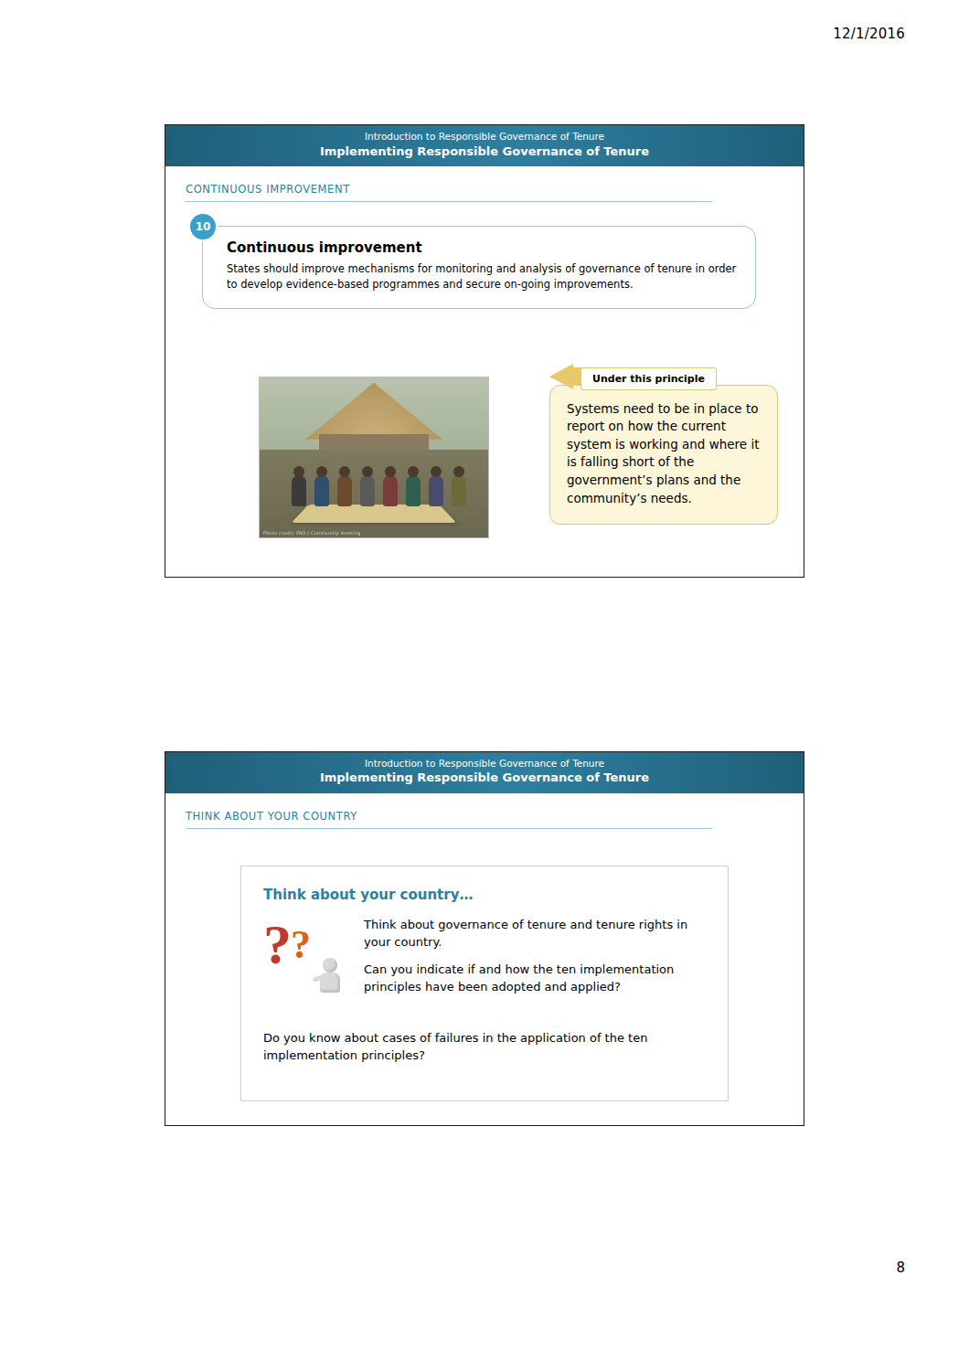12/1/2016
Introduction to Responsible Governance of Tenure
Implementing Responsible Governance of Tenure
CONTINUOUS IMPROVEMENT
10
Continuous improvement
States should improve mechanisms for monitoring and analysis of governance of tenure in order to develop evidence-based programmes and secure on-going improvements.
Photo credit: FAO / Community meeting
Under this principle
Systems need to be in place to report on how the current system is working and where it is falling short of the government’s plans and the community’s needs.
Introduction to Responsible Governance of Tenure
Implementing Responsible Governance of Tenure
THINK ABOUT YOUR COUNTRY
Think about your country…
? ?
Think about governance of tenure and tenure rights in your country.
Can you indicate if and how the ten implementation principles have been adopted and applied?
Do you know about cases of failures in the application of the ten implementation principles?
8